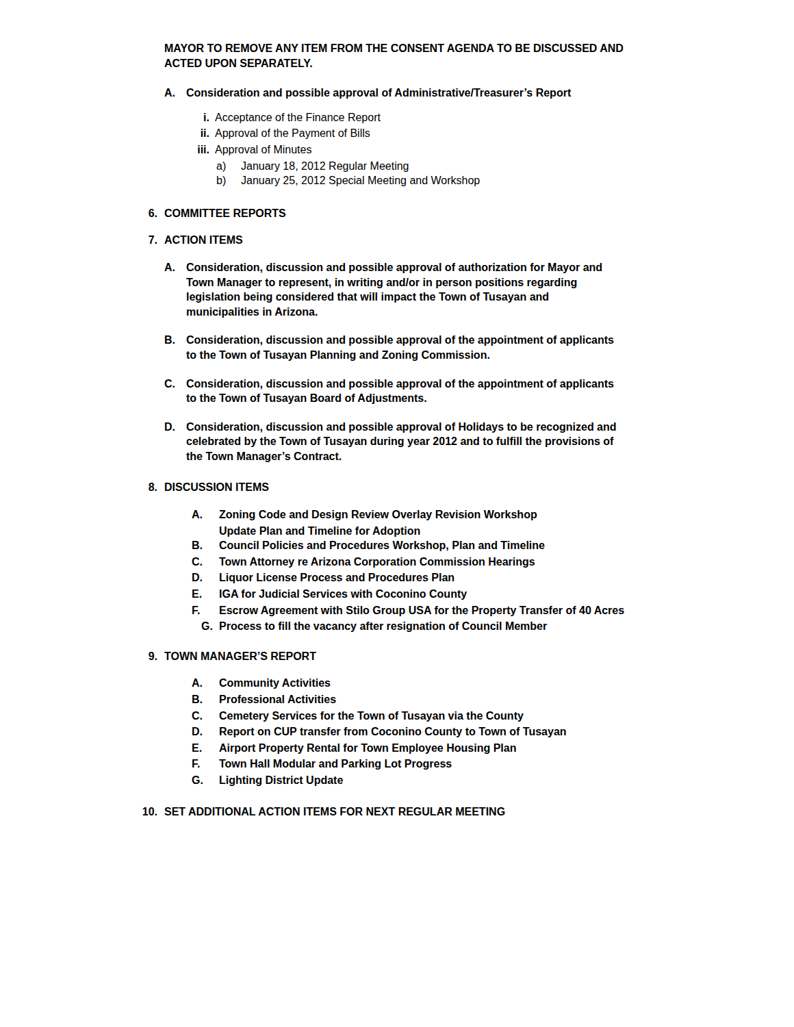MAYOR TO REMOVE ANY ITEM FROM THE CONSENT AGENDA TO BE DISCUSSED AND ACTED UPON SEPARATELY.
A. Consideration and possible approval of Administrative/Treasurer’s Report
i. Acceptance of the Finance Report
ii. Approval of the Payment of Bills
iii. Approval of Minutes
a) January 18, 2012 Regular Meeting
b) January 25, 2012 Special Meeting and Workshop
6. COMMITTEE REPORTS
7. ACTION ITEMS
A. Consideration, discussion and possible approval of authorization for Mayor and Town Manager to represent, in writing and/or in person positions regarding legislation being considered that will impact the Town of Tusayan and municipalities in Arizona.
B. Consideration, discussion and possible approval of the appointment of applicants to the Town of Tusayan Planning and Zoning Commission.
C. Consideration, discussion and possible approval of the appointment of applicants to the Town of Tusayan Board of Adjustments.
D. Consideration, discussion and possible approval of Holidays to be recognized and celebrated by the Town of Tusayan during year 2012 and to fulfill the provisions of the Town Manager’s Contract.
8. DISCUSSION ITEMS
A. Zoning Code and Design Review Overlay Revision Workshop
Update Plan and Timeline for Adoption
B. Council Policies and Procedures Workshop, Plan and Timeline
C. Town Attorney re Arizona Corporation Commission Hearings
D. Liquor License Process and Procedures Plan
E. IGA for Judicial Services with Coconino County
F. Escrow Agreement with Stilo Group USA for the Property Transfer of 40 Acres
G. Process to fill the vacancy after resignation of Council Member
9. TOWN MANAGER’S REPORT
A. Community Activities
B. Professional Activities
C. Cemetery Services for the Town of Tusayan via the County
D. Report on CUP transfer from Coconino County to Town of Tusayan
E. Airport Property Rental for Town Employee Housing Plan
F. Town Hall Modular and Parking Lot Progress
G. Lighting District Update
10. SET ADDITIONAL ACTION ITEMS FOR NEXT REGULAR MEETING